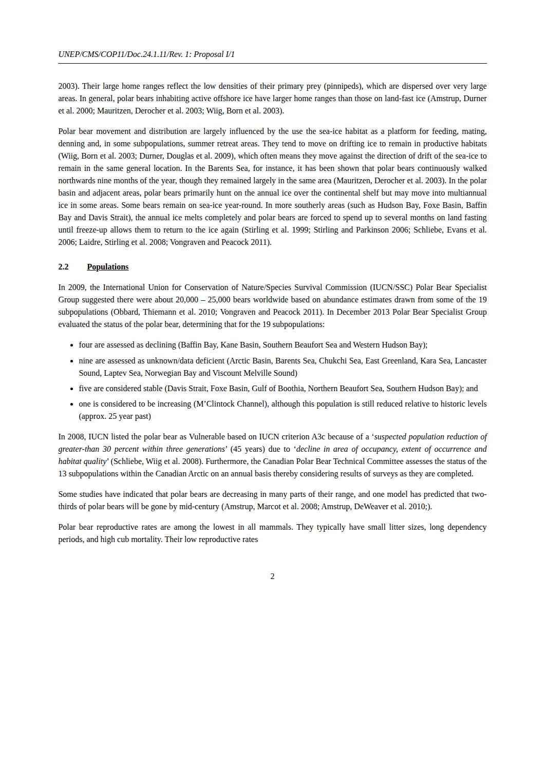UNEP/CMS/COP11/Doc.24.1.11/Rev. 1: Proposal I/1
2003). Their large home ranges reflect the low densities of their primary prey (pinnipeds), which are dispersed over very large areas. In general, polar bears inhabiting active offshore ice have larger home ranges than those on land-fast ice (Amstrup, Durner et al. 2000; Mauritzen, Derocher et al. 2003; Wiig, Born et al. 2003).
Polar bear movement and distribution are largely influenced by the use the sea-ice habitat as a platform for feeding, mating, denning and, in some subpopulations, summer retreat areas. They tend to move on drifting ice to remain in productive habitats (Wiig, Born et al. 2003; Durner, Douglas et al. 2009), which often means they move against the direction of drift of the sea-ice to remain in the same general location. In the Barents Sea, for instance, it has been shown that polar bears continuously walked northwards nine months of the year, though they remained largely in the same area (Mauritzen, Derocher et al. 2003). In the polar basin and adjacent areas, polar bears primarily hunt on the annual ice over the continental shelf but may move into multiannual ice in some areas. Some bears remain on sea-ice year-round. In more southerly areas (such as Hudson Bay, Foxe Basin, Baffin Bay and Davis Strait), the annual ice melts completely and polar bears are forced to spend up to several months on land fasting until freeze-up allows them to return to the ice again (Stirling et al. 1999; Stirling and Parkinson 2006; Schliebe, Evans et al. 2006; Laidre, Stirling et al. 2008; Vongraven and Peacock 2011).
2.2 Populations
In 2009, the International Union for Conservation of Nature/Species Survival Commission (IUCN/SSC) Polar Bear Specialist Group suggested there were about 20,000 – 25,000 bears worldwide based on abundance estimates drawn from some of the 19 subpopulations (Obbard, Thiemann et al. 2010; Vongraven and Peacock 2011). In December 2013 Polar Bear Specialist Group evaluated the status of the polar bear, determining that for the 19 subpopulations:
four are assessed as declining (Baffin Bay, Kane Basin, Southern Beaufort Sea and Western Hudson Bay);
nine are assessed as unknown/data deficient (Arctic Basin, Barents Sea, Chukchi Sea, East Greenland, Kara Sea, Lancaster Sound, Laptev Sea, Norwegian Bay and Viscount Melville Sound)
five are considered stable (Davis Strait, Foxe Basin, Gulf of Boothia, Northern Beaufort Sea, Southern Hudson Bay); and
one is considered to be increasing (M’Clintock Channel), although this population is still reduced relative to historic levels (approx. 25 year past)
In 2008, IUCN listed the polar bear as Vulnerable based on IUCN criterion A3c because of a ‘suspected population reduction of greater-than 30 percent within three generations’ (45 years) due to ‘decline in area of occupancy, extent of occurrence and habitat quality’ (Schliebe, Wiig et al. 2008). Furthermore, the Canadian Polar Bear Technical Committee assesses the status of the 13 subpopulations within the Canadian Arctic on an annual basis thereby considering results of surveys as they are completed.
Some studies have indicated that polar bears are decreasing in many parts of their range, and one model has predicted that two-thirds of polar bears will be gone by mid-century (Amstrup, Marcot et al. 2008; Amstrup, DeWeaver et al. 2010;).
Polar bear reproductive rates are among the lowest in all mammals. They typically have small litter sizes, long dependency periods, and high cub mortality. Their low reproductive rates
2